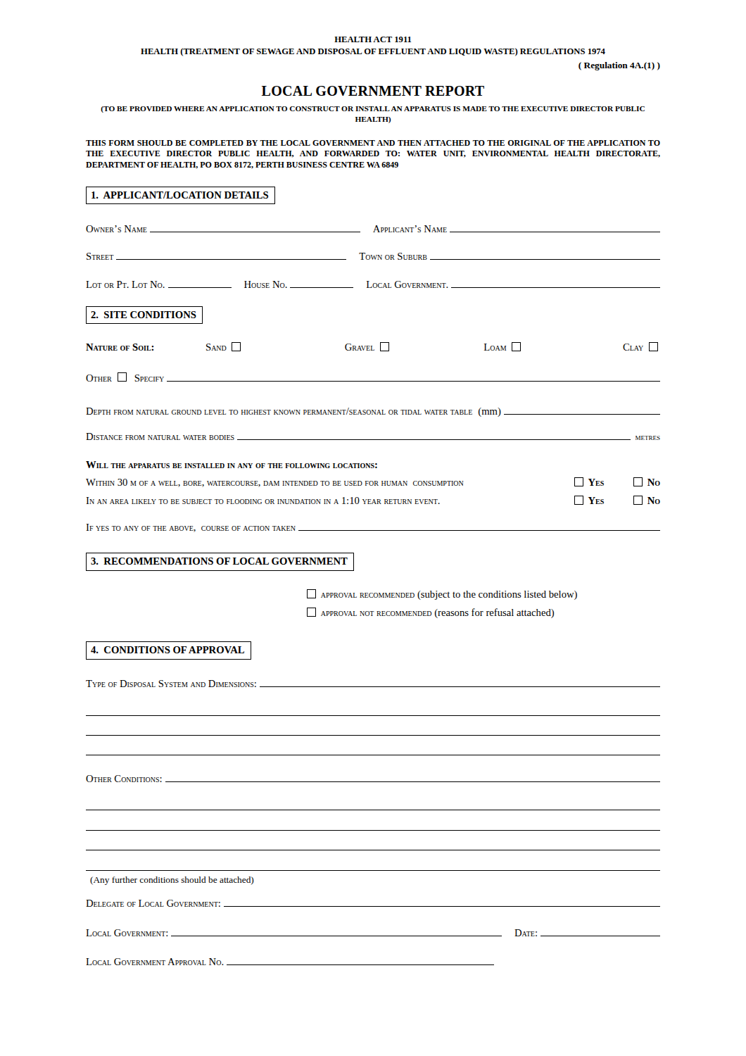HEALTH ACT 1911
HEALTH (TREATMENT OF SEWAGE AND DISPOSAL OF EFFLUENT AND LIQUID WASTE) REGULATIONS 1974
( Regulation 4A.(1) )
LOCAL GOVERNMENT REPORT
(To be provided where an application to construct or install an apparatus is made to the Executive Director Public Health)
This form should be completed by the local government and then attached to the original of the application to the Executive Director Public Health, and forwarded to: Water Unit, Environmental Health Directorate, Department of Health, PO Box 8172, Perth Business Centre WA 6849
1. APPLICANT/LOCATION DETAILS
Owner’s Name Applicant’s Name
Street Town or Suburb
Lot or Pt. Lot No. House No. Local Government.
2. SITE CONDITIONS
Nature of Soil: Sand Gravel Loam Clay
Other Specify
Depth from natural ground level to highest known permanent/seasonal or tidal water table (mm)
Distance from natural water bodies metres
Will the apparatus be installed in any of the following locations:
Within 30 m of a well, bore, watercourse, dam intended to be used for human consumption Yes No
In an area likely to be subject to flooding or inundation in a 1:10 year return event. Yes No
If yes to any of the above, course of action taken
3. RECOMMENDATIONS OF LOCAL GOVERNMENT
approval recommended (subject to the conditions listed below)
approval not recommended (reasons for refusal attached)
4. CONDITIONS OF APPROVAL
Type of Disposal System and Dimensions:
Other Conditions:
(Any further conditions should be attached)
Delegate of Local Government:
Local Government: Date:
Local Government Approval No.